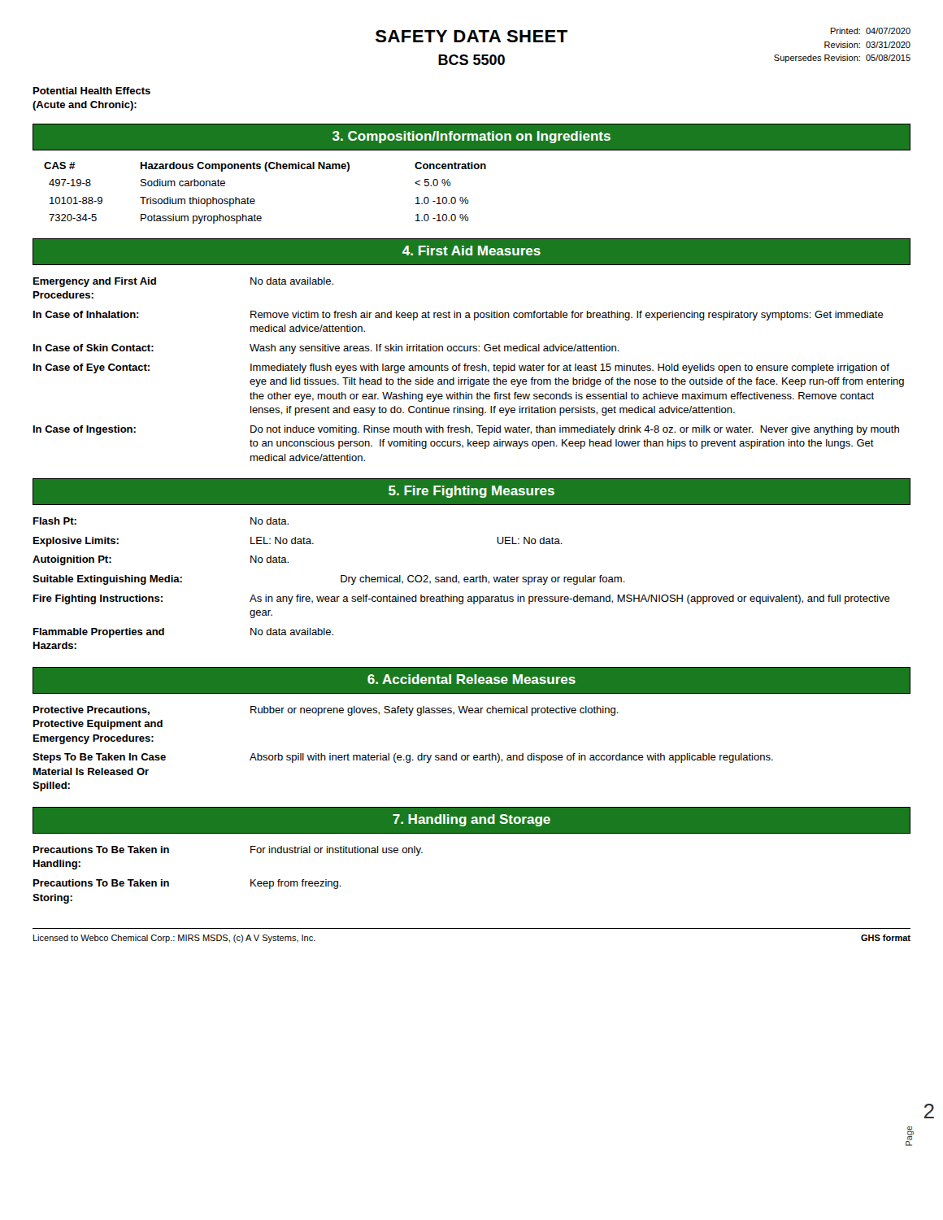Printed: 04/07/2020
Revision: 03/31/2020
Supersedes Revision: 05/08/2015
SAFETY DATA SHEET
BCS 5500
Potential Health Effects
(Acute and Chronic):
3. Composition/Information on Ingredients
| CAS # | Hazardous Components (Chemical Name) | Concentration |
| --- | --- | --- |
| 497-19-8 | Sodium carbonate | < 5.0 % |
| 10101-88-9 | Trisodium thiophosphate | 1.0 -10.0 % |
| 7320-34-5 | Potassium pyrophosphate | 1.0 -10.0 % |
4. First Aid Measures
| Emergency and First Aid Procedures: | No data available. |
| In Case of Inhalation: | Remove victim to fresh air and keep at rest in a position comfortable for breathing. If experiencing respiratory symptoms: Get immediate medical advice/attention. |
| In Case of Skin Contact: | Wash any sensitive areas. If skin irritation occurs: Get medical advice/attention. |
| In Case of Eye Contact: | Immediately flush eyes with large amounts of fresh, tepid water for at least 15 minutes. Hold eyelids open to ensure complete irrigation of eye and lid tissues. Tilt head to the side and irrigate the eye from the bridge of the nose to the outside of the face. Keep run-off from entering the other eye, mouth or ear. Washing eye within the first few seconds is essential to achieve maximum effectiveness. Remove contact lenses, if present and easy to do. Continue rinsing. If eye irritation persists, get medical advice/attention. |
| In Case of Ingestion: | Do not induce vomiting. Rinse mouth with fresh, Tepid water, than immediately drink 4-8 oz. or milk or water. Never give anything by mouth to an unconscious person. If vomiting occurs, keep airways open. Keep head lower than hips to prevent aspiration into the lungs. Get medical advice/attention. |
5. Fire Fighting Measures
| Flash Pt: | No data. |
| Explosive Limits: | LEL: No data. UEL: No data. |
| Autoignition Pt: | No data. |
| Suitable Extinguishing Media: | Dry chemical, CO2, sand, earth, water spray or regular foam. |
| Fire Fighting Instructions: | As in any fire, wear a self-contained breathing apparatus in pressure-demand, MSHA/NIOSH (approved or equivalent), and full protective gear. |
| Flammable Properties and Hazards: | No data available. |
6. Accidental Release Measures
| Protective Precautions, Protective Equipment and Emergency Procedures: | Rubber or neoprene gloves, Safety glasses, Wear chemical protective clothing. |
| Steps To Be Taken In Case Material Is Released Or Spilled: | Absorb spill with inert material (e.g. dry sand or earth), and dispose of in accordance with applicable regulations. |
7. Handling and Storage
| Precautions To Be Taken in Handling: | For industrial or institutional use only. |
| Precautions To Be Taken in Storing: | Keep from freezing. |
Licensed to Webco Chemical Corp.: MIRS MSDS, (c) A V Systems, Inc.
GHS format
Page
2